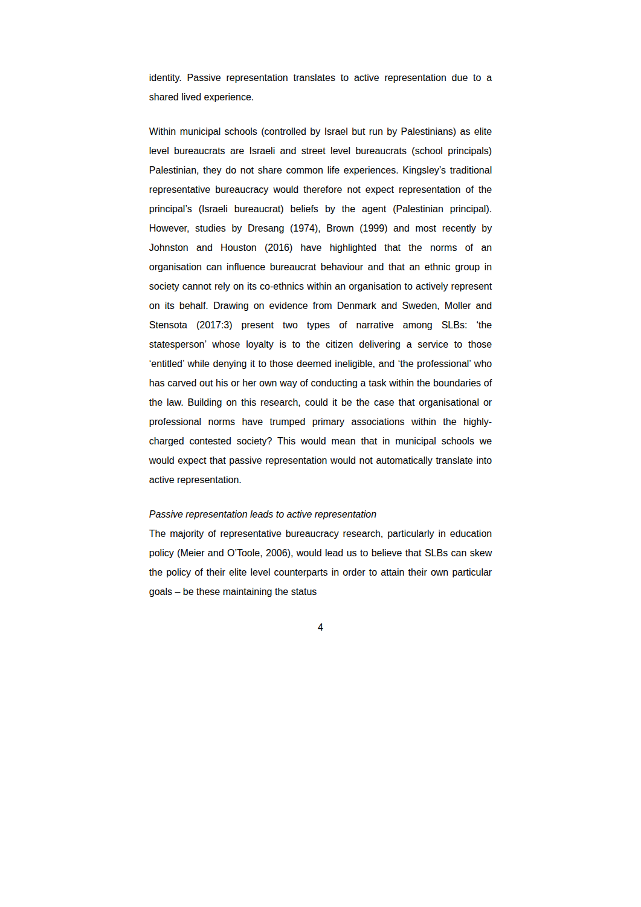identity. Passive representation translates to active representation due to a shared lived experience.
Within municipal schools (controlled by Israel but run by Palestinians) as elite level bureaucrats are Israeli and street level bureaucrats (school principals) Palestinian, they do not share common life experiences. Kingsley’s traditional representative bureaucracy would therefore not expect representation of the principal’s (Israeli bureaucrat) beliefs by the agent (Palestinian principal). However, studies by Dresang (1974), Brown (1999) and most recently by Johnston and Houston (2016) have highlighted that the norms of an organisation can influence bureaucrat behaviour and that an ethnic group in society cannot rely on its co-ethnics within an organisation to actively represent on its behalf. Drawing on evidence from Denmark and Sweden, Moller and Stensota (2017:3) present two types of narrative among SLBs: ‘the statesperson’ whose loyalty is to the citizen delivering a service to those ‘entitled’ while denying it to those deemed ineligible, and ‘the professional’ who has carved out his or her own way of conducting a task within the boundaries of the law. Building on this research, could it be the case that organisational or professional norms have trumped primary associations within the highly-charged contested society? This would mean that in municipal schools we would expect that passive representation would not automatically translate into active representation.
Passive representation leads to active representation
The majority of representative bureaucracy research, particularly in education policy (Meier and O’Toole, 2006), would lead us to believe that SLBs can skew the policy of their elite level counterparts in order to attain their own particular goals – be these maintaining the status
4